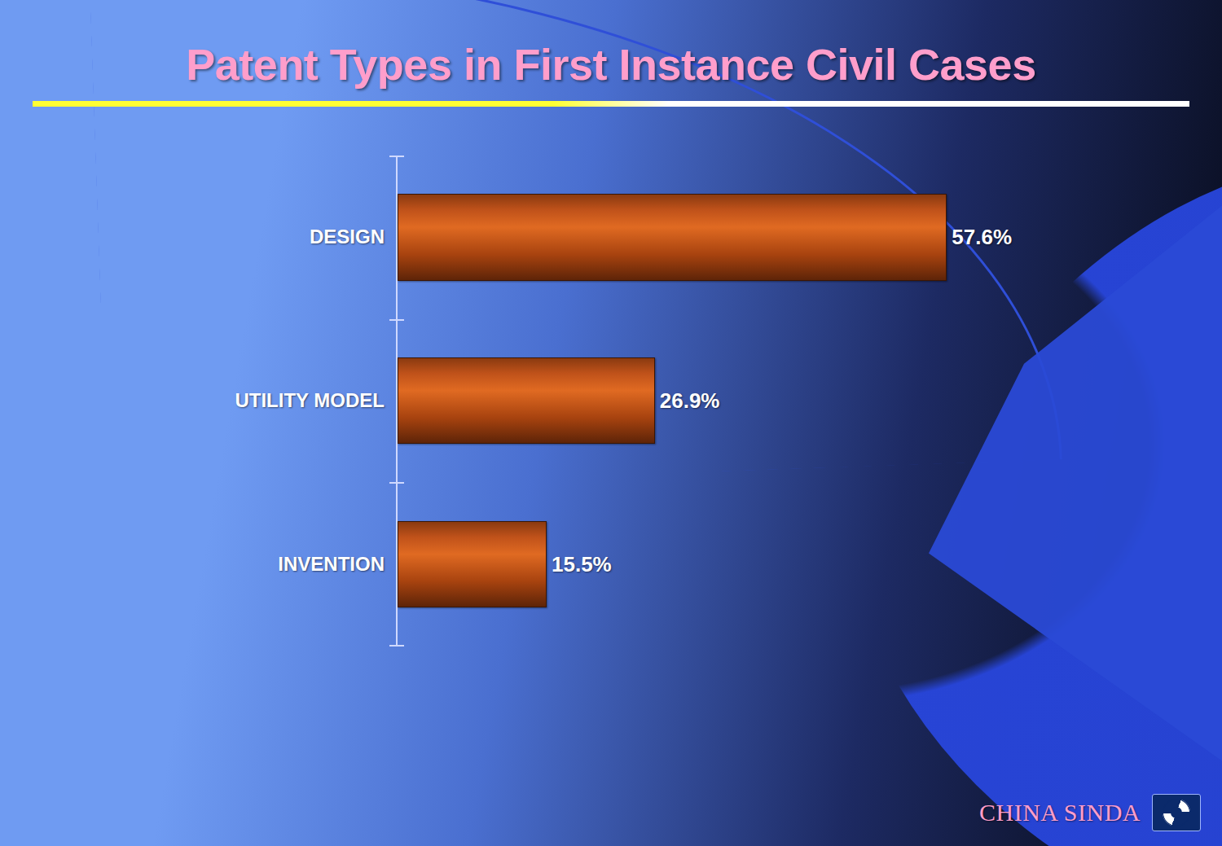Patent Types in First Instance Civil Cases
DESIGN
UTILITY MODEL
INVENTION
57.6%
26.9%
15.5%
CHINA SINDA